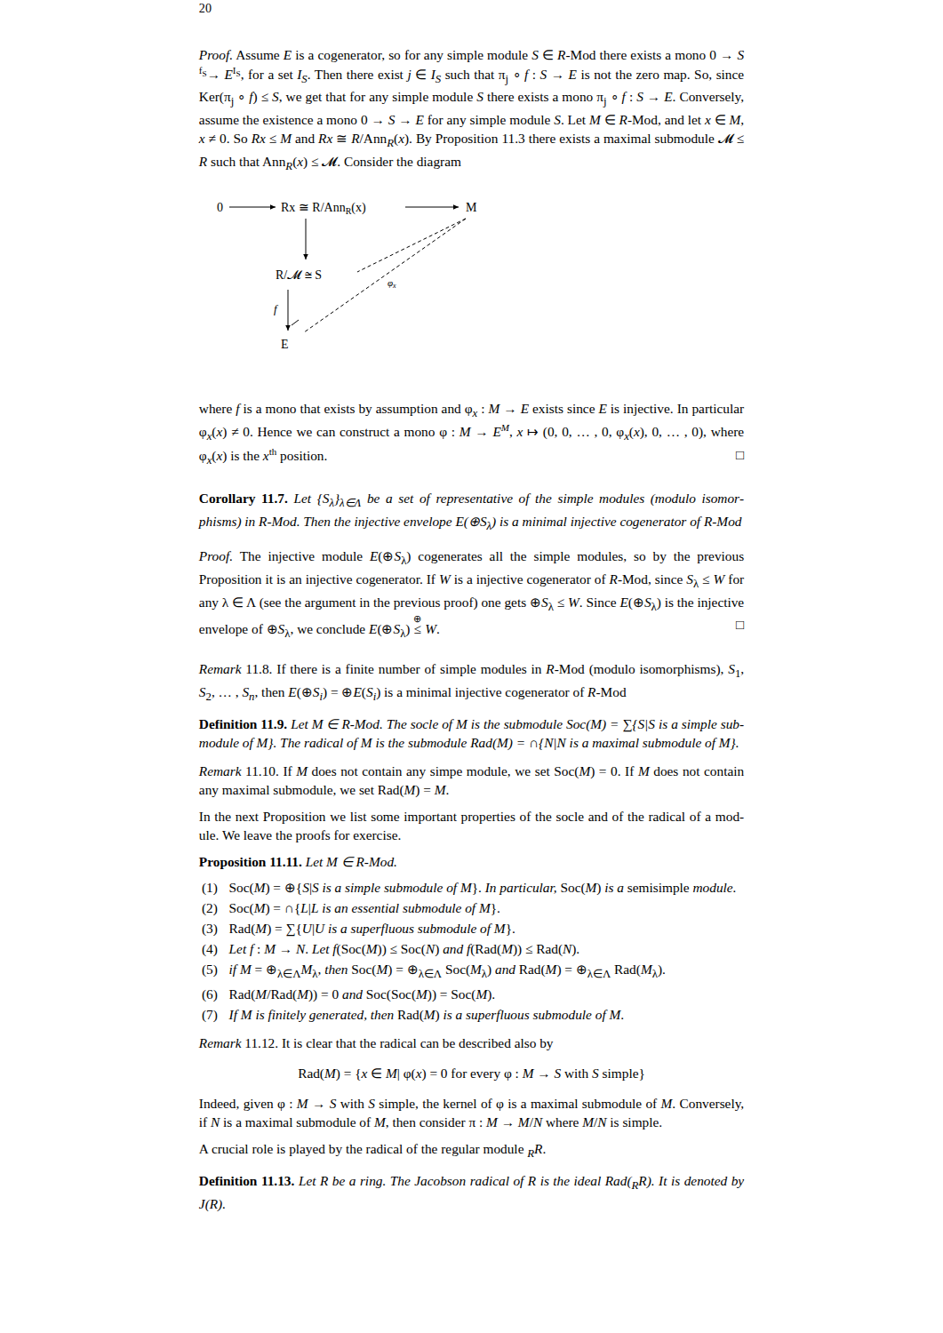20
Proof. Assume E is a cogenerator, so for any simple module S ∈ R-Mod there exists a mono 0 → S fS→ EIS, for a set IS. Then there exist j ∈ IS such that πj ∘ f : S → E is not the zero map. So, since Ker(πj ∘ f) ≤ S, we get that for any simple module S there exists a mono πj ∘ f : S → E. Conversely, assume the existence a mono 0 → S → E for any simple module S. Let M ∈ R-Mod, and let x ∈ M, x ≠ 0. So Rx ≤ M and Rx ≅ R/AnnR(x). By Proposition 11.3 there exists a maximal submodule 𝓜 ≤ R such that AnnR(x) ≤ 𝓜. Consider the diagram
0 Rx ≅ R/AnnR(x) M R/𝓜 ≅ S φx f E
where f is a mono that exists by assumption and φx : M → E exists since E is injective. In particular φx(x) ≠ 0. Hence we can construct a mono φ : M → EM, x ↦ (0, 0, … , 0, φx(x), 0, … , 0), where φx(x) is the xth position. □
Corollary 11.7. Let {Sλ}λ∈Λ be a set of representative of the simple modules (modulo isomorphisms) in R-Mod. Then the injective envelope E(⊕Sλ) is a minimal injective cogenerator of R-Mod
Proof. The injective module E(⊕Sλ) cogenerates all the simple modules, so by the previous Proposition it is an injective cogenerator. If W is a injective cogenerator of R-Mod, since Sλ ≤ W for any λ ∈ Λ (see the argument in the previous proof) one gets ⊕Sλ ≤ W. Since E(⊕Sλ) is the injective envelope of ⊕Sλ, we conclude E(⊕Sλ) ⊕≤ W. □
Remark 11.8. If there is a finite number of simple modules in R-Mod (modulo isomorphisms), S1, S2, … , Sn, then E(⊕Si) = ⊕E(Si) is a minimal injective cogenerator of R-Mod
Definition 11.9. Let M ∈ R-Mod. The socle of M is the submodule Soc(M) = ∑{S|S is a simple submodule of M}. The radical of M is the submodule Rad(M) = ∩{N|N is a maximal submodule of M}.
Remark 11.10. If M does not contain any simpe module, we set Soc(M) = 0. If M does not contain any maximal submodule, we set Rad(M) = M.
In the next Proposition we list some important properties of the socle and of the radical of a module. We leave the proofs for exercise.
Proposition 11.11. Let M ∈ R-Mod.
Soc(M) = ⊕{S|S is a simple submodule of M}. In particular, Soc(M) is a semisimple module.
Soc(M) = ∩{L|L is an essential submodule of M}.
Rad(M) = ∑{U|U is a superfluous submodule of M}.
Let f : M → N. Let f(Soc(M)) ≤ Soc(N) and f(Rad(M)) ≤ Rad(N).
if M = ⊕λ∈ΛMλ, then Soc(M) = ⊕λ∈Λ Soc(Mλ) and Rad(M) = ⊕λ∈Λ Rad(Mλ).
Rad(M/Rad(M)) = 0 and Soc(Soc(M)) = Soc(M).
If M is finitely generated, then Rad(M) is a superfluous submodule of M.
Remark 11.12. It is clear that the radical can be described also by
Rad(M) = {x ∈ M| φ(x) = 0 for every φ : M → S with S simple}
Indeed, given φ : M → S with S simple, the kernel of φ is a maximal submodule of M. Conversely, if N is a maximal submodule of M, then consider π : M → M/N where M/N is simple.
A crucial role is played by the radical of the regular module RR.
Definition 11.13. Let R be a ring. The Jacobson radical of R is the ideal Rad(RR). It is denoted by J(R).